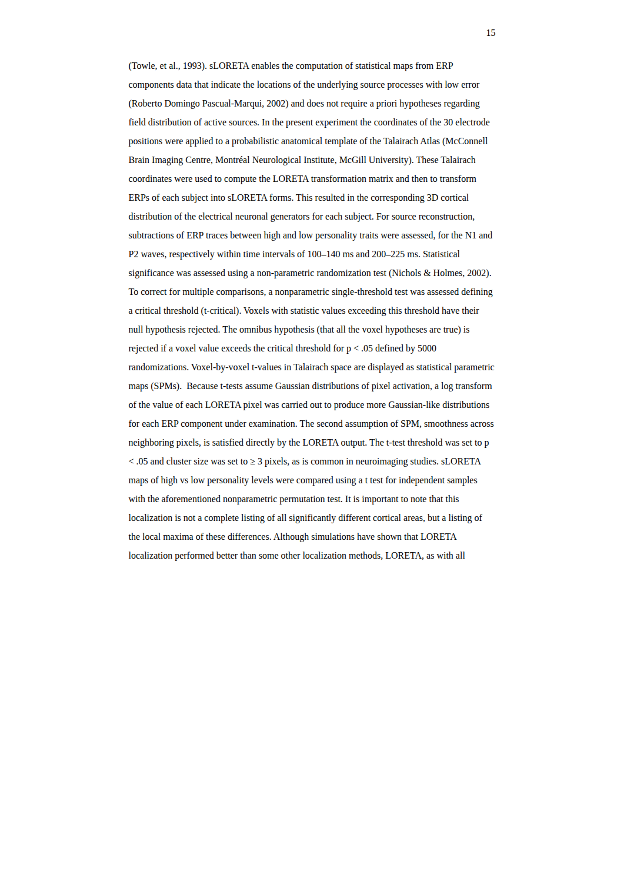15
(Towle, et al., 1993). sLORETA enables the computation of statistical maps from ERP components data that indicate the locations of the underlying source processes with low error (Roberto Domingo Pascual-Marqui, 2002) and does not require a priori hypotheses regarding field distribution of active sources. In the present experiment the coordinates of the 30 electrode positions were applied to a probabilistic anatomical template of the Talairach Atlas (McConnell Brain Imaging Centre, Montréal Neurological Institute, McGill University). These Talairach coordinates were used to compute the LORETA transformation matrix and then to transform ERPs of each subject into sLORETA forms. This resulted in the corresponding 3D cortical distribution of the electrical neuronal generators for each subject. For source reconstruction, subtractions of ERP traces between high and low personality traits were assessed, for the N1 and P2 waves, respectively within time intervals of 100–140 ms and 200–225 ms. Statistical significance was assessed using a non-parametric randomization test (Nichols & Holmes, 2002). To correct for multiple comparisons, a nonparametric single-threshold test was assessed defining a critical threshold (t-critical). Voxels with statistic values exceeding this threshold have their null hypothesis rejected. The omnibus hypothesis (that all the voxel hypotheses are true) is rejected if a voxel value exceeds the critical threshold for p < .05 defined by 5000 randomizations. Voxel-by-voxel t-values in Talairach space are displayed as statistical parametric maps (SPMs). Because t-tests assume Gaussian distributions of pixel activation, a log transform of the value of each LORETA pixel was carried out to produce more Gaussian-like distributions for each ERP component under examination. The second assumption of SPM, smoothness across neighboring pixels, is satisfied directly by the LORETA output. The t-test threshold was set to p < .05 and cluster size was set to ≥ 3 pixels, as is common in neuroimaging studies. sLORETA maps of high vs low personality levels were compared using a t test for independent samples with the aforementioned nonparametric permutation test. It is important to note that this localization is not a complete listing of all significantly different cortical areas, but a listing of the local maxima of these differences. Although simulations have shown that LORETA localization performed better than some other localization methods, LORETA, as with all